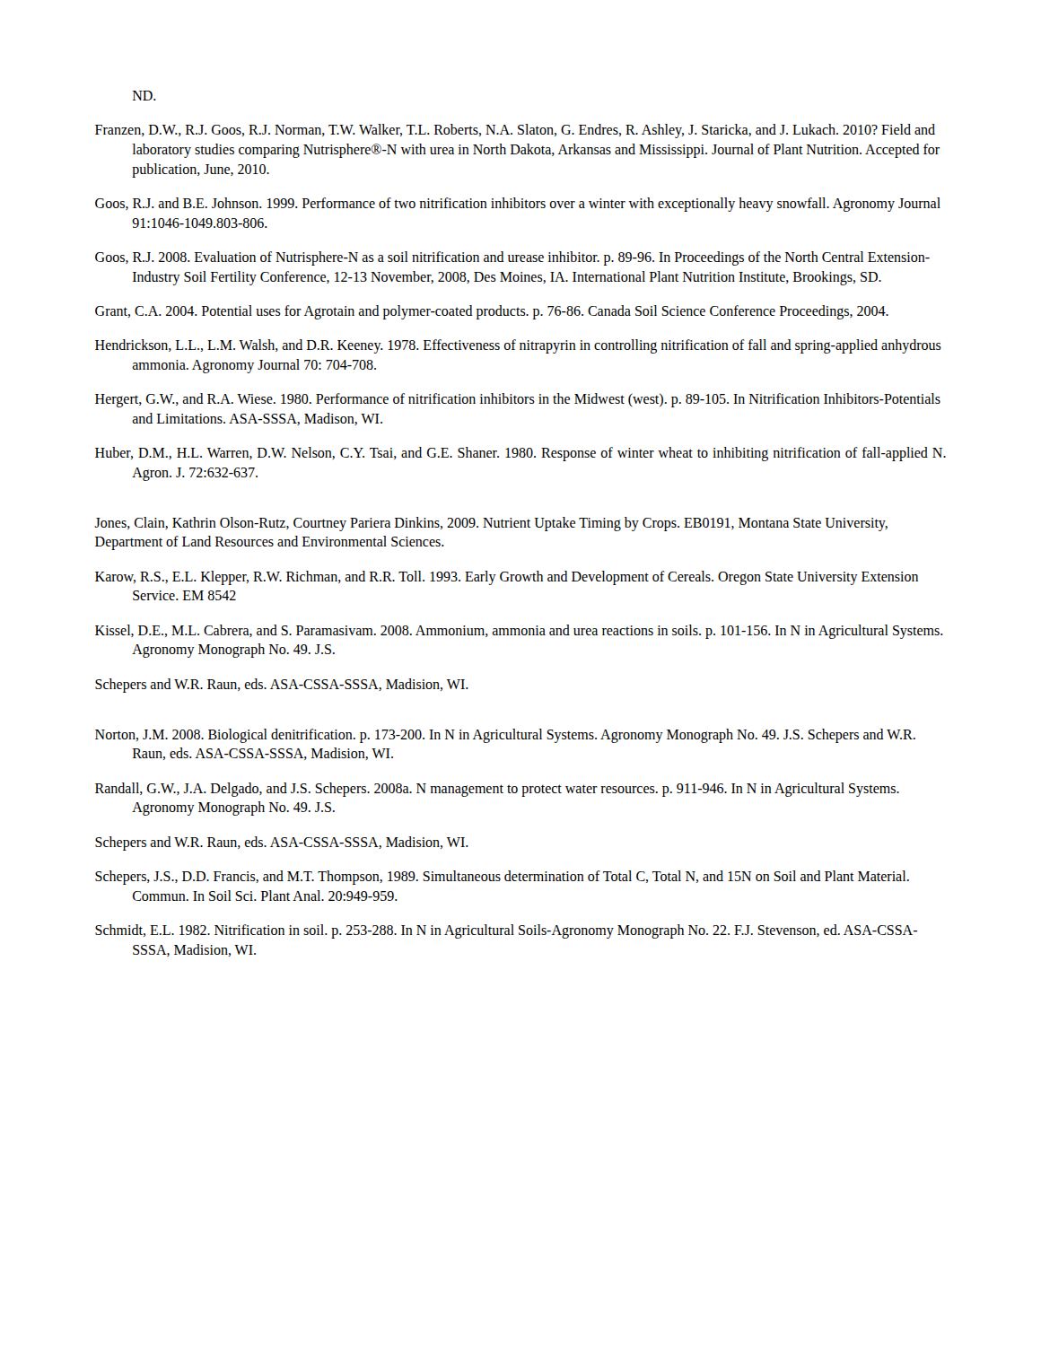ND.
Franzen, D.W., R.J. Goos, R.J. Norman, T.W. Walker, T.L. Roberts, N.A. Slaton, G. Endres, R. Ashley, J. Staricka, and J. Lukach. 2010? Field and laboratory studies comparing Nutrisphere®-N with urea in North Dakota, Arkansas and Mississippi. Journal of Plant Nutrition. Accepted for publication, June, 2010.
Goos, R.J. and B.E. Johnson. 1999. Performance of two nitrification inhibitors over a winter with exceptionally heavy snowfall. Agronomy Journal 91:1046-1049.803-806.
Goos, R.J. 2008. Evaluation of Nutrisphere-N as a soil nitrification and urease inhibitor. p. 89-96. In Proceedings of the North Central Extension-Industry Soil Fertility Conference, 12-13 November, 2008, Des Moines, IA. International Plant Nutrition Institute, Brookings, SD.
Grant, C.A. 2004. Potential uses for Agrotain and polymer-coated products. p. 76-86. Canada Soil Science Conference Proceedings, 2004.
Hendrickson, L.L., L.M. Walsh, and D.R. Keeney. 1978. Effectiveness of nitrapyrin in controlling nitrification of fall and spring-applied anhydrous ammonia. Agronomy Journal 70: 704-708.
Hergert, G.W., and R.A. Wiese. 1980. Performance of nitrification inhibitors in the Midwest (west). p. 89-105. In Nitrification Inhibitors-Potentials and Limitations. ASA-SSSA, Madison, WI.
Huber, D.M., H.L. Warren, D.W. Nelson, C.Y. Tsai, and G.E. Shaner. 1980. Response of winter wheat to inhibiting nitrification of fall-applied N. Agron. J. 72:632-637.
Jones, Clain, Kathrin Olson-Rutz, Courtney Pariera Dinkins, 2009. Nutrient Uptake Timing by Crops. EB0191, Montana State University, Department of Land Resources and Environmental Sciences.
Karow, R.S., E.L. Klepper, R.W. Richman, and R.R. Toll. 1993. Early Growth and Development of Cereals. Oregon State University Extension Service. EM 8542
Kissel, D.E., M.L. Cabrera, and S. Paramasivam. 2008. Ammonium, ammonia and urea reactions in soils. p. 101-156. In N in Agricultural Systems. Agronomy Monograph No. 49. J.S.
Schepers and W.R. Raun, eds. ASA-CSSA-SSSA, Madision, WI.
Norton, J.M. 2008. Biological denitrification. p. 173-200. In N in Agricultural Systems. Agronomy Monograph No. 49. J.S. Schepers and W.R. Raun, eds. ASA-CSSA-SSSA, Madision, WI.
Randall, G.W., J.A. Delgado, and J.S. Schepers. 2008a. N management to protect water resources. p. 911-946. In N in Agricultural Systems. Agronomy Monograph No. 49. J.S.
Schepers and W.R. Raun, eds. ASA-CSSA-SSSA, Madision, WI.
Schepers, J.S., D.D. Francis, and M.T. Thompson, 1989. Simultaneous determination of Total C, Total N, and 15N on Soil and Plant Material. Commun. In Soil Sci. Plant Anal. 20:949-959.
Schmidt, E.L. 1982. Nitrification in soil. p. 253-288. In N in Agricultural Soils-Agronomy Monograph No. 22. F.J. Stevenson, ed. ASA-CSSA-SSSA, Madision, WI.